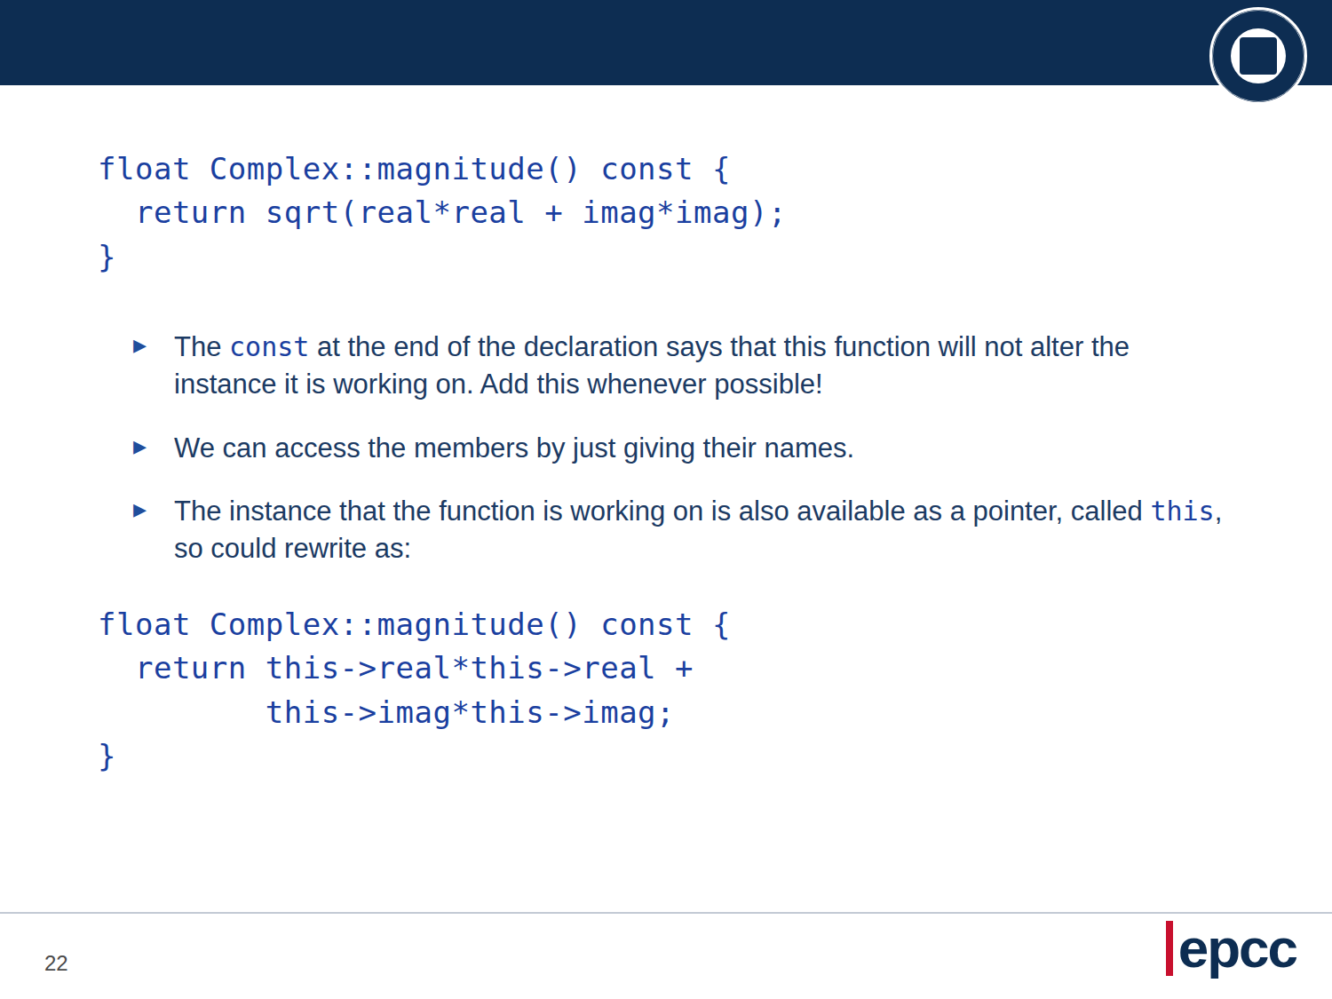float Complex::magnitude() const {
  return sqrt(real*real + imag*imag);
}
The const at the end of the declaration says that this function will not alter the instance it is working on. Add this whenever possible!
We can access the members by just giving their names.
The instance that the function is working on is also available as a pointer, called this, so could rewrite as:
float Complex::magnitude() const {
  return this->real*this->real +
         this->imag*this->imag;
}
22
epcc